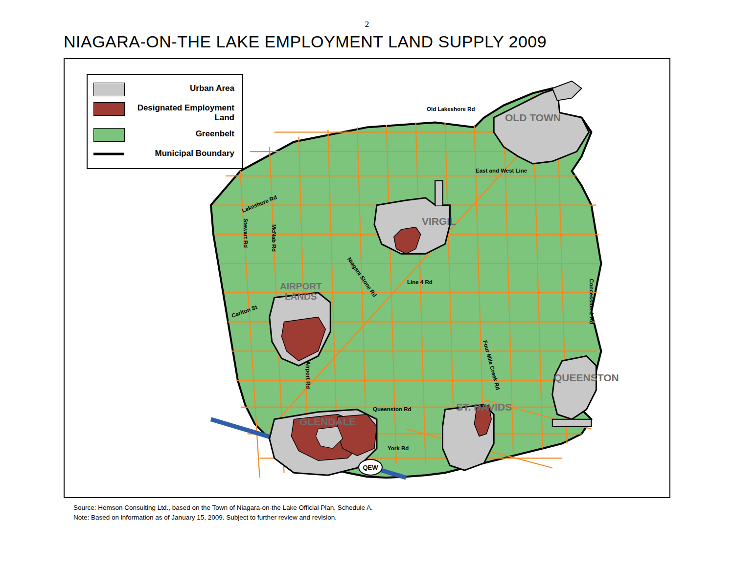2
NIAGARA-ON-THE LAKE EMPLOYMENT LAND SUPPLY 2009
Urban Area
Designated Employment
Land
Greenbelt
Municipal Boundary
OLD TOWN
VIRGIL
AIRPORT
LANDS
QUEENSTON
ST. DAVIDS
GLENDALE
Old Lakeshore Rd
East and West Line
Lakeshore Rd
Line 4 Rd
Stewart Rd
McNab Rd
Carlton St
Niagara Stone Rd
Airport Rd
Four Mile Creek Rd
Concession 1 Rd
Queenston Rd
York Rd
QEW
Source: Hemson Consulting Ltd., based on the Town of Niagara-on-the Lake Official Plan, Schedule A.
Note: Based on information as of January 15, 2009. Subject to further review and revision.